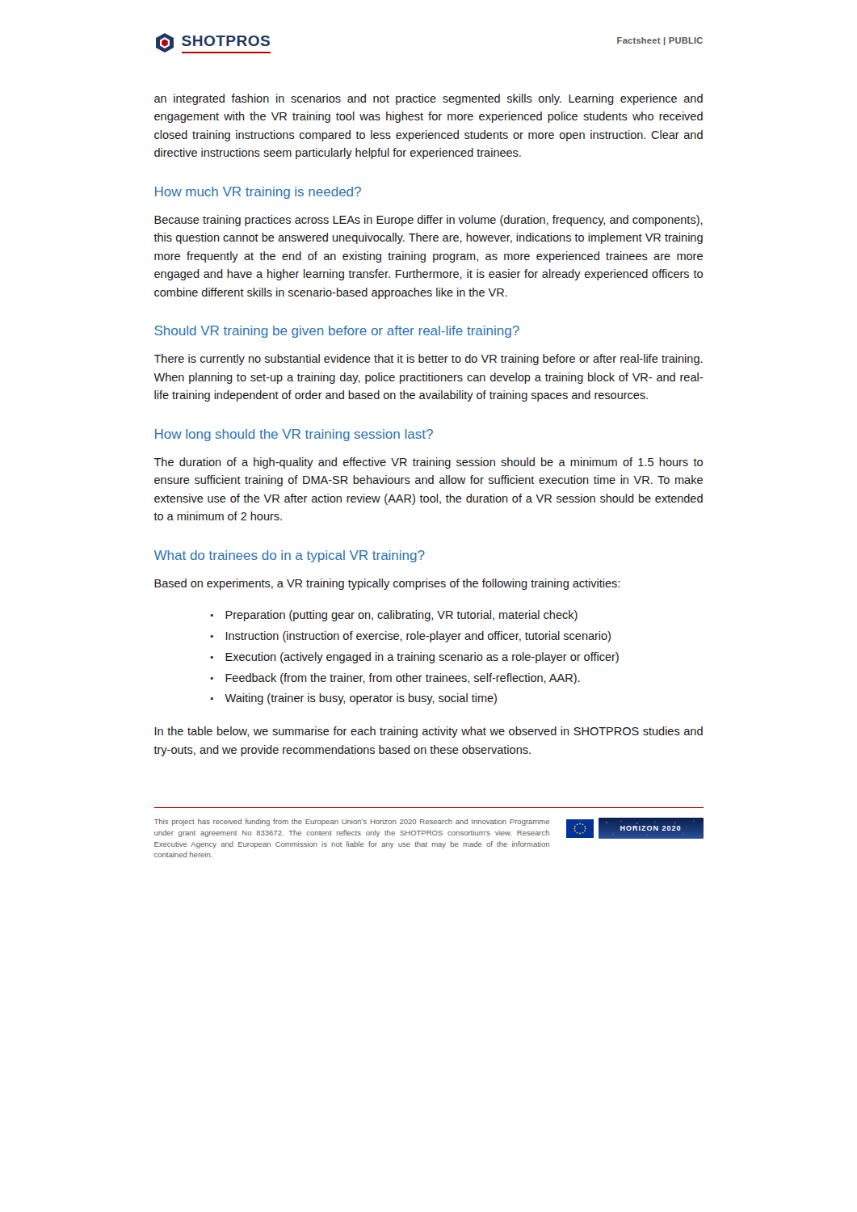SHOTPROS
Factsheet | PUBLIC
an integrated fashion in scenarios and not practice segmented skills only. Learning experience and engagement with the VR training tool was highest for more experienced police students who received closed training instructions compared to less experienced students or more open instruction. Clear and directive instructions seem particularly helpful for experienced trainees.
How much VR training is needed?
Because training practices across LEAs in Europe differ in volume (duration, frequency, and components), this question cannot be answered unequivocally. There are, however, indications to implement VR training more frequently at the end of an existing training program, as more experienced trainees are more engaged and have a higher learning transfer. Furthermore, it is easier for already experienced officers to combine different skills in scenario-based approaches like in the VR.
Should VR training be given before or after real-life training?
There is currently no substantial evidence that it is better to do VR training before or after real-life training. When planning to set-up a training day, police practitioners can develop a training block of VR- and real-life training independent of order and based on the availability of training spaces and resources.
How long should the VR training session last?
The duration of a high-quality and effective VR training session should be a minimum of 1.5 hours to ensure sufficient training of DMA-SR behaviours and allow for sufficient execution time in VR. To make extensive use of the VR after action review (AAR) tool, the duration of a VR session should be extended to a minimum of 2 hours.
What do trainees do in a typical VR training?
Based on experiments, a VR training typically comprises of the following training activities:
Preparation (putting gear on, calibrating, VR tutorial, material check)
Instruction (instruction of exercise, role-player and officer, tutorial scenario)
Execution (actively engaged in a training scenario as a role-player or officer)
Feedback (from the trainer, from other trainees, self-reflection, AAR).
Waiting (trainer is busy, operator is busy, social time)
In the table below, we summarise for each training activity what we observed in SHOTPROS studies and try-outs, and we provide recommendations based on these observations.
This project has received funding from the European Union’s Horizon 2020 Research and Innovation Programme under grant agreement No 833672. The content reflects only the SHOTPROS consortium's view. Research Executive Agency and European Commission is not liable for any use that may be made of the information contained herein.
HORIZON 2020